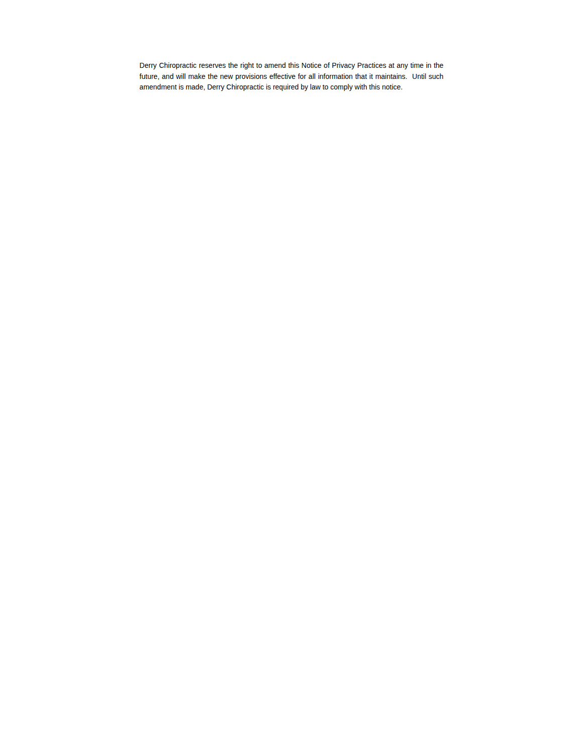Derry Chiropractic reserves the right to amend this Notice of Privacy Practices at any time in the future, and will make the new provisions effective for all information that it maintains. Until such amendment is made, Derry Chiropractic is required by law to comply with this notice.